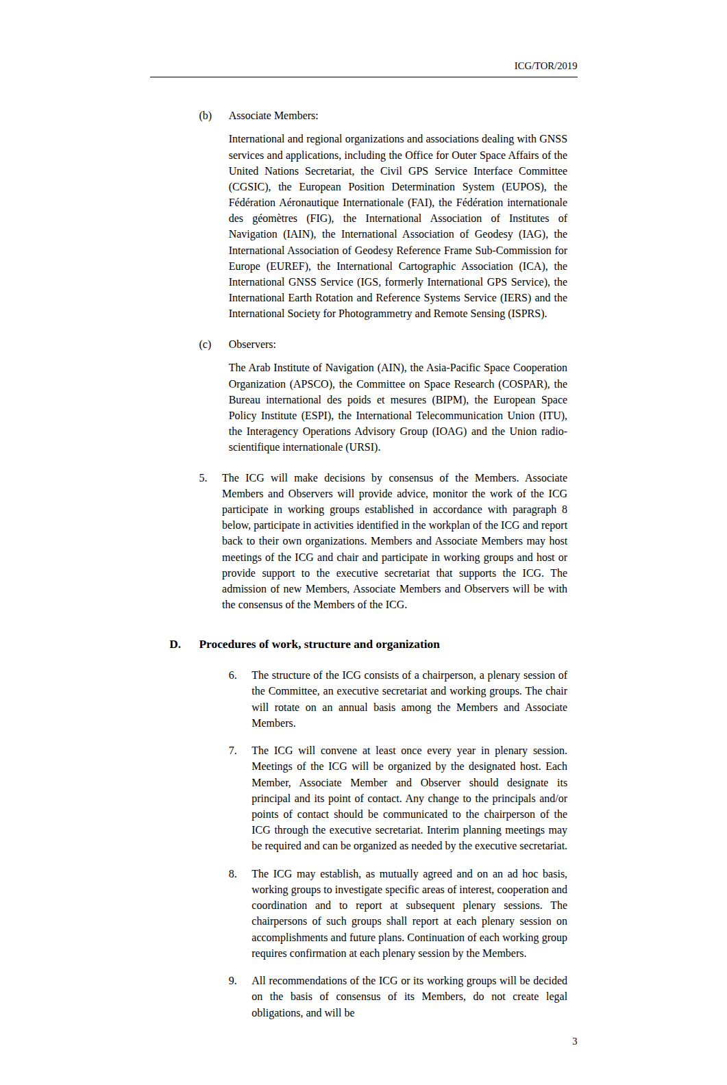ICG/TOR/2019
(b)
Associate Members:
International and regional organizations and associations dealing with GNSS services and applications, including the Office for Outer Space Affairs of the United Nations Secretariat, the Civil GPS Service Interface Committee (CGSIC), the European Position Determination System (EUPOS), the Fédération Aéronautique Internationale (FAI), the Fédération internationale des géomètres (FIG), the International Association of Institutes of Navigation (IAIN), the International Association of Geodesy (IAG), the International Association of Geodesy Reference Frame Sub-Commission for Europe (EUREF), the International Cartographic Association (ICA), the International GNSS Service (IGS, formerly International GPS Service), the International Earth Rotation and Reference Systems Service (IERS) and the International Society for Photogrammetry and Remote Sensing (ISPRS).
(c)
Observers:
The Arab Institute of Navigation (AIN), the Asia-Pacific Space Cooperation Organization (APSCO), the Committee on Space Research (COSPAR), the Bureau international des poids et mesures (BIPM), the European Space Policy Institute (ESPI), the International Telecommunication Union (ITU), the Interagency Operations Advisory Group (IOAG) and the Union radio-scientifique internationale (URSI).
5.
The ICG will make decisions by consensus of the Members. Associate Members and Observers will provide advice, monitor the work of the ICG participate in working groups established in accordance with paragraph 8 below, participate in activities identified in the workplan of the ICG and report back to their own organizations. Members and Associate Members may host meetings of the ICG and chair and participate in working groups and host or provide support to the executive secretariat that supports the ICG. The admission of new Members, Associate Members and Observers will be with the consensus of the Members of the ICG.
D. Procedures of work, structure and organization
6.
The structure of the ICG consists of a chairperson, a plenary session of the Committee, an executive secretariat and working groups. The chair will rotate on an annual basis among the Members and Associate Members.
7.
The ICG will convene at least once every year in plenary session. Meetings of the ICG will be organized by the designated host. Each Member, Associate Member and Observer should designate its principal and its point of contact. Any change to the principals and/or points of contact should be communicated to the chairperson of the ICG through the executive secretariat. Interim planning meetings may be required and can be organized as needed by the executive secretariat.
8.
The ICG may establish, as mutually agreed and on an ad hoc basis, working groups to investigate specific areas of interest, cooperation and coordination and to report at subsequent plenary sessions. The chairpersons of such groups shall report at each plenary session on accomplishments and future plans. Continuation of each working group requires confirmation at each plenary session by the Members.
9.
All recommendations of the ICG or its working groups will be decided on the basis of consensus of its Members, do not create legal obligations, and will be
3